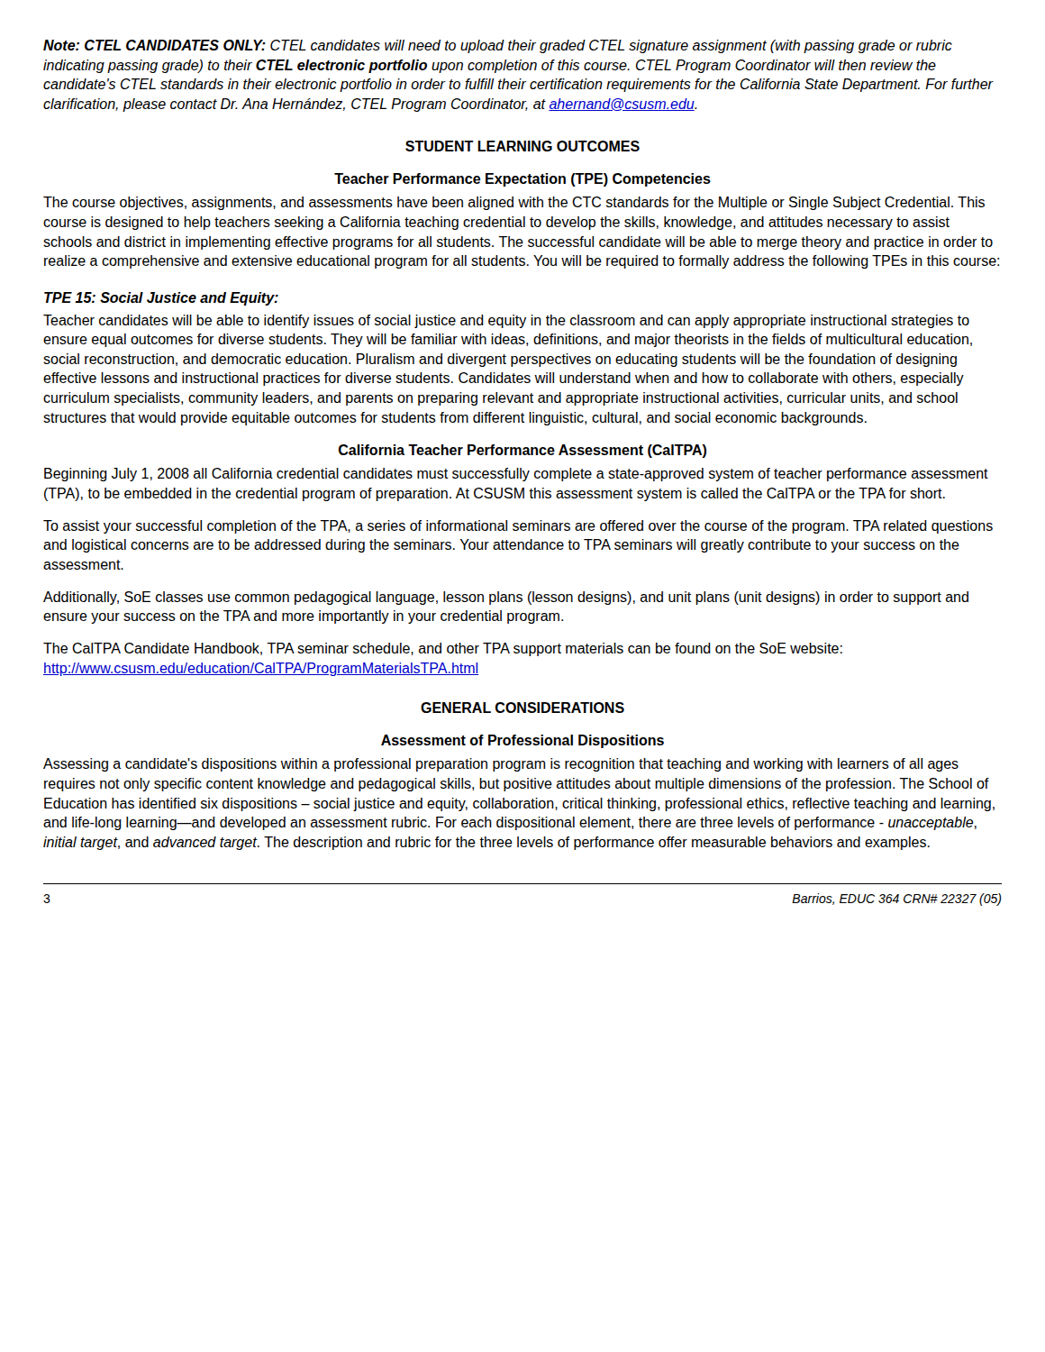Note: CTEL CANDIDATES ONLY: CTEL candidates will need to upload their graded CTEL signature assignment (with passing grade or rubric indicating passing grade) to their CTEL electronic portfolio upon completion of this course. CTEL Program Coordinator will then review the candidate's CTEL standards in their electronic portfolio in order to fulfill their certification requirements for the California State Department. For further clarification, please contact Dr. Ana Hernández, CTEL Program Coordinator, at ahernand@csusm.edu.
STUDENT LEARNING OUTCOMES
Teacher Performance Expectation (TPE) Competencies
The course objectives, assignments, and assessments have been aligned with the CTC standards for the Multiple or Single Subject Credential. This course is designed to help teachers seeking a California teaching credential to develop the skills, knowledge, and attitudes necessary to assist schools and district in implementing effective programs for all students. The successful candidate will be able to merge theory and practice in order to realize a comprehensive and extensive educational program for all students. You will be required to formally address the following TPEs in this course:
TPE 15: Social Justice and Equity:
Teacher candidates will be able to identify issues of social justice and equity in the classroom and can apply appropriate instructional strategies to ensure equal outcomes for diverse students. They will be familiar with ideas, definitions, and major theorists in the fields of multicultural education, social reconstruction, and democratic education. Pluralism and divergent perspectives on educating students will be the foundation of designing effective lessons and instructional practices for diverse students. Candidates will understand when and how to collaborate with others, especially curriculum specialists, community leaders, and parents on preparing relevant and appropriate instructional activities, curricular units, and school structures that would provide equitable outcomes for students from different linguistic, cultural, and social economic backgrounds.
California Teacher Performance Assessment (CalTPA)
Beginning July 1, 2008 all California credential candidates must successfully complete a state-approved system of teacher performance assessment (TPA), to be embedded in the credential program of preparation. At CSUSM this assessment system is called the CalTPA or the TPA for short.
To assist your successful completion of the TPA, a series of informational seminars are offered over the course of the program. TPA related questions and logistical concerns are to be addressed during the seminars. Your attendance to TPA seminars will greatly contribute to your success on the assessment.
Additionally, SoE classes use common pedagogical language, lesson plans (lesson designs), and unit plans (unit designs) in order to support and ensure your success on the TPA and more importantly in your credential program.
The CalTPA Candidate Handbook, TPA seminar schedule, and other TPA support materials can be found on the SoE website: http://www.csusm.edu/education/CalTPA/ProgramMaterialsTPA.html
GENERAL CONSIDERATIONS
Assessment of Professional Dispositions
Assessing a candidate's dispositions within a professional preparation program is recognition that teaching and working with learners of all ages requires not only specific content knowledge and pedagogical skills, but positive attitudes about multiple dimensions of the profession. The School of Education has identified six dispositions – social justice and equity, collaboration, critical thinking, professional ethics, reflective teaching and learning, and life-long learning—and developed an assessment rubric. For each dispositional element, there are three levels of performance - unacceptable, initial target, and advanced target. The description and rubric for the three levels of performance offer measurable behaviors and examples.
3 Barrios, EDUC 364 CRN# 22327 (05)